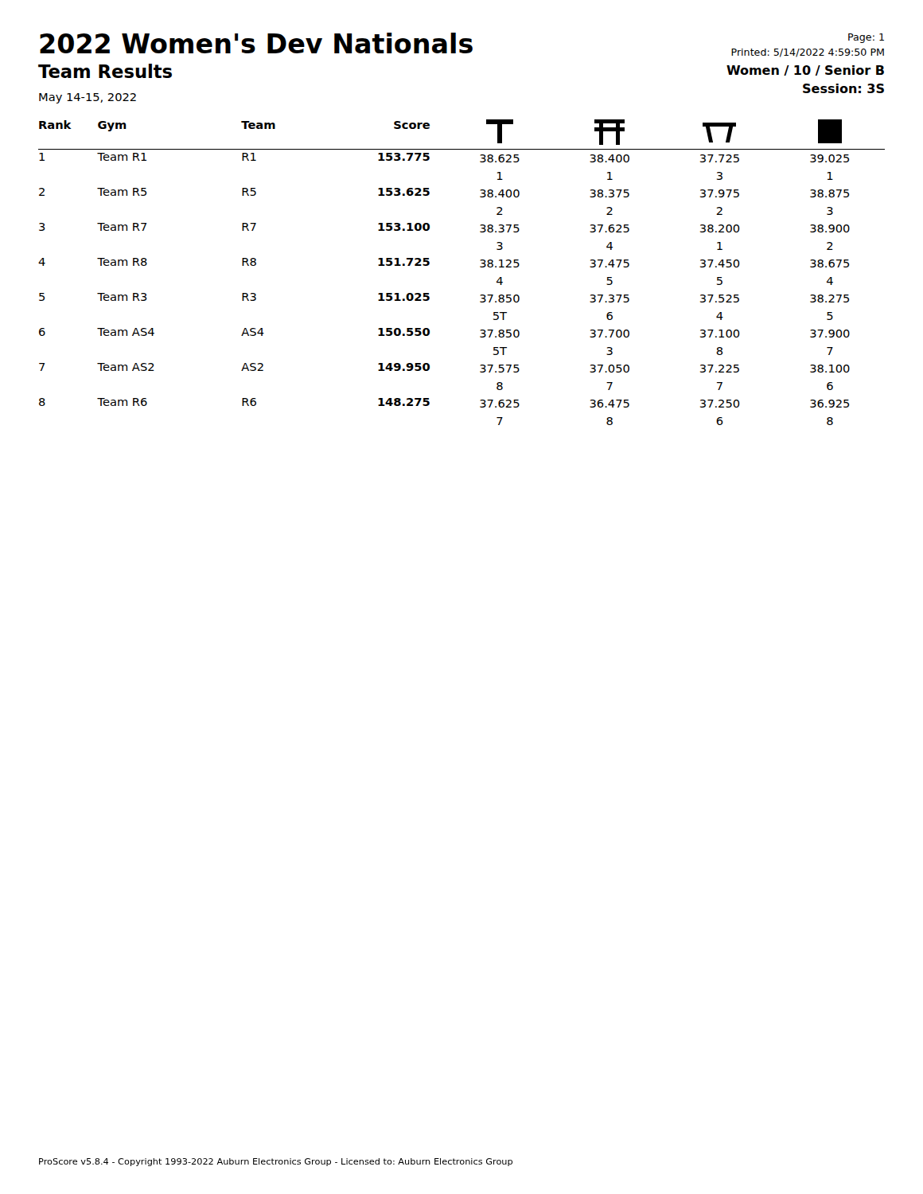Page: 1
Printed: 5/14/2022 4:59:50 PM
Women / 10 / Senior B
Session: 3S
2022 Women's Dev Nationals
Team Results
May 14-15, 2022
| Rank | Gym | Team | Score | | | | |
| --- | --- | --- | --- | --- | --- | --- | --- |
| 1 | Team R1 | R1 | 153.775 | 38.625 1 | 38.400 1 | 37.725 3 | 39.025 1 |
| 2 | Team R5 | R5 | 153.625 | 38.400 2 | 38.375 2 | 37.975 2 | 38.875 3 |
| 3 | Team R7 | R7 | 153.100 | 38.375 3 | 37.625 4 | 38.200 1 | 38.900 2 |
| 4 | Team R8 | R8 | 151.725 | 38.125 4 | 37.475 5 | 37.450 5 | 38.675 4 |
| 5 | Team R3 | R3 | 151.025 | 37.850 5T | 37.375 6 | 37.525 4 | 38.275 5 |
| 6 | Team AS4 | AS4 | 150.550 | 37.850 5T | 37.700 3 | 37.100 8 | 37.900 7 |
| 7 | Team AS2 | AS2 | 149.950 | 37.575 8 | 37.050 7 | 37.225 7 | 38.100 6 |
| 8 | Team R6 | R6 | 148.275 | 37.625 7 | 36.475 8 | 37.250 6 | 36.925 8 |
ProScore v5.8.4 - Copyright 1993-2022 Auburn Electronics Group - Licensed to: Auburn Electronics Group